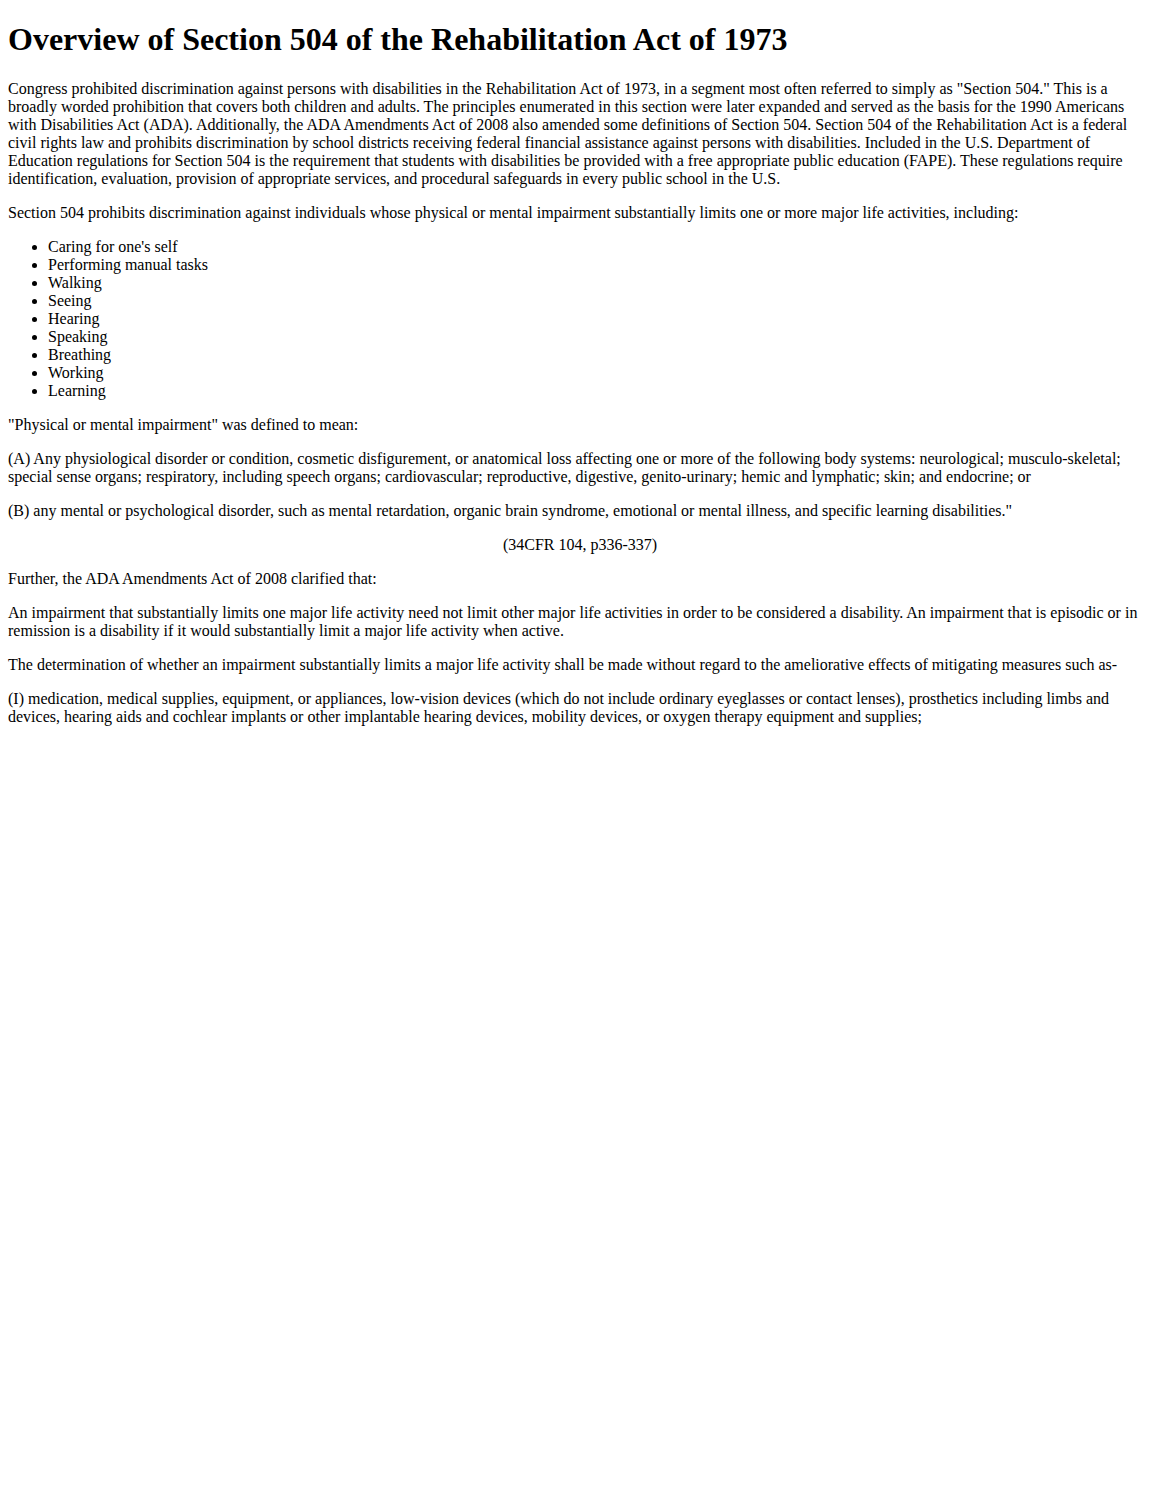Overview of Section 504 of the Rehabilitation Act of 1973
Congress prohibited discrimination against persons with disabilities in the Rehabilitation Act of 1973, in a segment most often referred to simply as "Section 504." This is a broadly worded prohibition that covers both children and adults. The principles enumerated in this section were later expanded and served as the basis for the 1990 Americans with Disabilities Act (ADA). Additionally, the ADA Amendments Act of 2008 also amended some definitions of Section 504. Section 504 of the Rehabilitation Act is a federal civil rights law and prohibits discrimination by school districts receiving federal financial assistance against persons with disabilities. Included in the U.S. Department of Education regulations for Section 504 is the requirement that students with disabilities be provided with a free appropriate public education (FAPE). These regulations require identification, evaluation, provision of appropriate services, and procedural safeguards in every public school in the U.S.
Section 504 prohibits discrimination against individuals whose physical or mental impairment substantially limits one or more major life activities, including:
Caring for one's self
Performing manual tasks
Walking
Seeing
Hearing
Speaking
Breathing
Working
Learning
"Physical or mental impairment" was defined to mean:
(A) Any physiological disorder or condition, cosmetic disfigurement, or anatomical loss affecting one or more of the following body systems: neurological; musculo-skeletal; special sense organs; respiratory, including speech organs; cardiovascular; reproductive, digestive, genito-urinary; hemic and lymphatic; skin; and endocrine; or
(B) any mental or psychological disorder, such as mental retardation, organic brain syndrome, emotional or mental illness, and specific learning disabilities."
(34CFR 104, p336-337)
Further, the ADA Amendments Act of 2008 clarified that:
An impairment that substantially limits one major life activity need not limit other major life activities in order to be considered a disability. An impairment that is episodic or in remission is a disability if it would substantially limit a major life activity when active.
The determination of whether an impairment substantially limits a major life activity shall be made without regard to the ameliorative effects of mitigating measures such as-
(I) medication, medical supplies, equipment, or appliances, low-vision devices (which do not include ordinary eyeglasses or contact lenses), prosthetics including limbs and devices, hearing aids and cochlear implants or other implantable hearing devices, mobility devices, or oxygen therapy equipment and supplies;